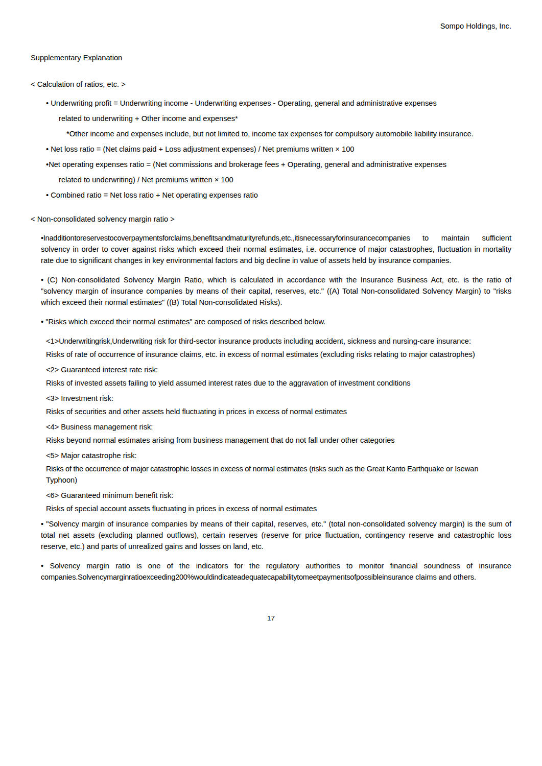Sompo Holdings, Inc.
Supplementary Explanation
< Calculation of ratios, etc. >
• Underwriting profit = Underwriting income - Underwriting expenses - Operating, general and administrative expenses
related to underwriting + Other income and expenses*
*Other income and expenses include, but not limited to, income tax expenses for compulsory automobile liability insurance.
• Net loss ratio = (Net claims paid + Loss adjustment expenses) / Net premiums written × 100
•Net operating expenses ratio = (Net commissions and brokerage fees + Operating, general and administrative expenses
related to underwriting) / Net premiums written × 100
• Combined ratio = Net loss ratio + Net operating expenses ratio
< Non-consolidated solvency margin ratio >
•Inadditiontoreservestocoverpaymentsforclaims,benefitsandmaturityrefunds,etc.,itisnecessaryforinsurancecompanies to maintain sufficient solvency in order to cover against risks which exceed their normal estimates, i.e. occurrence of major catastrophes, fluctuation in mortality rate due to significant changes in key environmental factors and big decline in value of assets held by insurance companies.
• (C) Non-consolidated Solvency Margin Ratio, which is calculated in accordance with the Insurance Business Act, etc. is the ratio of "solvency margin of insurance companies by means of their capital, reserves, etc." ((A) Total Non-consolidated Solvency Margin) to "risks which exceed their normal estimates" ((B) Total Non-consolidated Risks).
• "Risks which exceed their normal estimates" are composed of risks described below.
<1>Underwritingrisk,Underwriting risk for third-sector insurance products including accident, sickness and nursing-care insurance:
Risks of rate of occurrence of insurance claims, etc. in excess of normal estimates (excluding risks relating to major catastrophes)
<2> Guaranteed interest rate risk:
Risks of invested assets failing to yield assumed interest rates due to the aggravation of investment conditions
<3> Investment risk:
Risks of securities and other assets held fluctuating in prices in excess of normal estimates
<4> Business management risk:
Risks beyond normal estimates arising from business management that do not fall under other categories
<5> Major catastrophe risk:
Risks of the occurrence of major catastrophic losses in excess of normal estimates (risks such as the Great Kanto Earthquake or Isewan Typhoon)
<6> Guaranteed minimum benefit risk:
Risks of special account assets fluctuating in prices in excess of normal estimates
• "Solvency margin of insurance companies by means of their capital, reserves, etc." (total non-consolidated solvency margin) is the sum of total net assets (excluding planned outflows), certain reserves (reserve for price fluctuation, contingency reserve and catastrophic loss reserve, etc.) and parts of unrealized gains and losses on land, etc.
• Solvency margin ratio is one of the indicators for the regulatory authorities to monitor financial soundness of insurance companies.Solvencymarginratioexceeding200%wouldindicateadequatecapabilitytomeetpaymentsofpossibleinsurance claims and others.
17